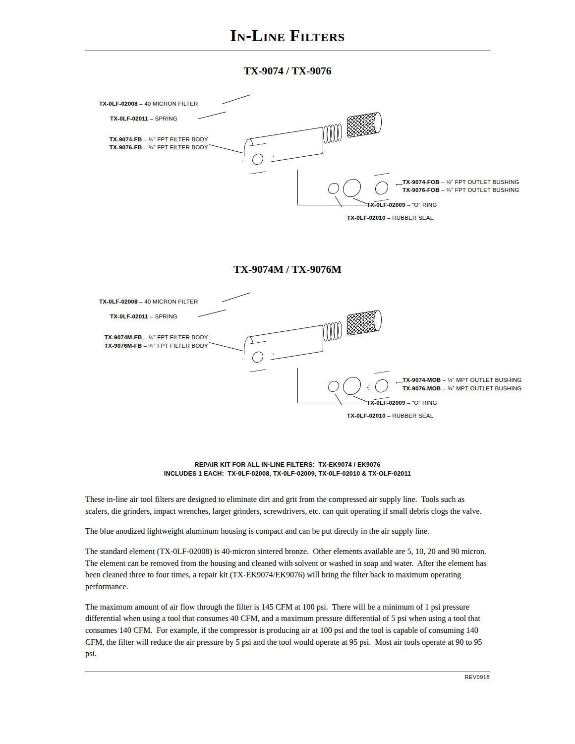In-Line Filters
TX-9074 / TX-9076
TX-0LF-02008 – 40 MICRON FILTER
TX-0LF-02011 – SPRING
TX-9074-FB – ½” FPT FILTER BODY
TX-9076-FB – ¾” FPT FILTER BODY
TX-9074-FOB – ½” FPT OUTLET BUSHING
TX-9076-FOB – ¾” FPT OUTLET BUSHING
TX-0LF-02009 – “O” RING
TX-0LF-02010 – RUBBER SEAL
TX-9074M / TX-9076M
TX-0LF-02008 – 40 MICRON FILTER
TX-0LF-02011 – SPRING
TX-9074M-FB – ½” FPT FILTER BODY
TX-9076M-FB – ¾” FPT FILTER BODY
TX-9074-MOB – ½” MPT OUTLET BUSHING
TX-9076-MOB – ¾” MPT OUTLET BUSHING
TX-0LF-02009 – “O” RING
TX-0LF-02010 – RUBBER SEAL
REPAIR KIT FOR ALL IN-LINE FILTERS: TX-EK9074 / EK9076
INCLUDES 1 EACH: TX-0LF-02008, TX-0LF-02009, TX-0LF-02010 & TX-OLF-02011
These in-line air tool filters are designed to eliminate dirt and grit from the compressed air supply line. Tools such as scalers, die grinders, impact wrenches, larger grinders, screwdrivers, etc. can quit operating if small debris clogs the valve.
The blue anodized lightweight aluminum housing is compact and can be put directly in the air supply line.
The standard element (TX-0LF-02008) is 40-micron sintered bronze. Other elements available are 5, 10, 20 and 90 micron. The element can be removed from the housing and cleaned with solvent or washed in soap and water. After the element has been cleaned three to four times, a repair kit (TX-EK9074/EK9076) will bring the filter back to maximum operating performance.
The maximum amount of air flow through the filter is 145 CFM at 100 psi. There will be a minimum of 1 psi pressure differential when using a tool that consumes 40 CFM, and a maximum pressure differential of 5 psi when using a tool that consumes 140 CFM. For example, if the compressor is producing air at 100 psi and the tool is capable of consuming 140 CFM, the filter will reduce the air pressure by 5 psi and the tool would operate at 95 psi. Most air tools operate at 90 to 95 psi.
REV0918